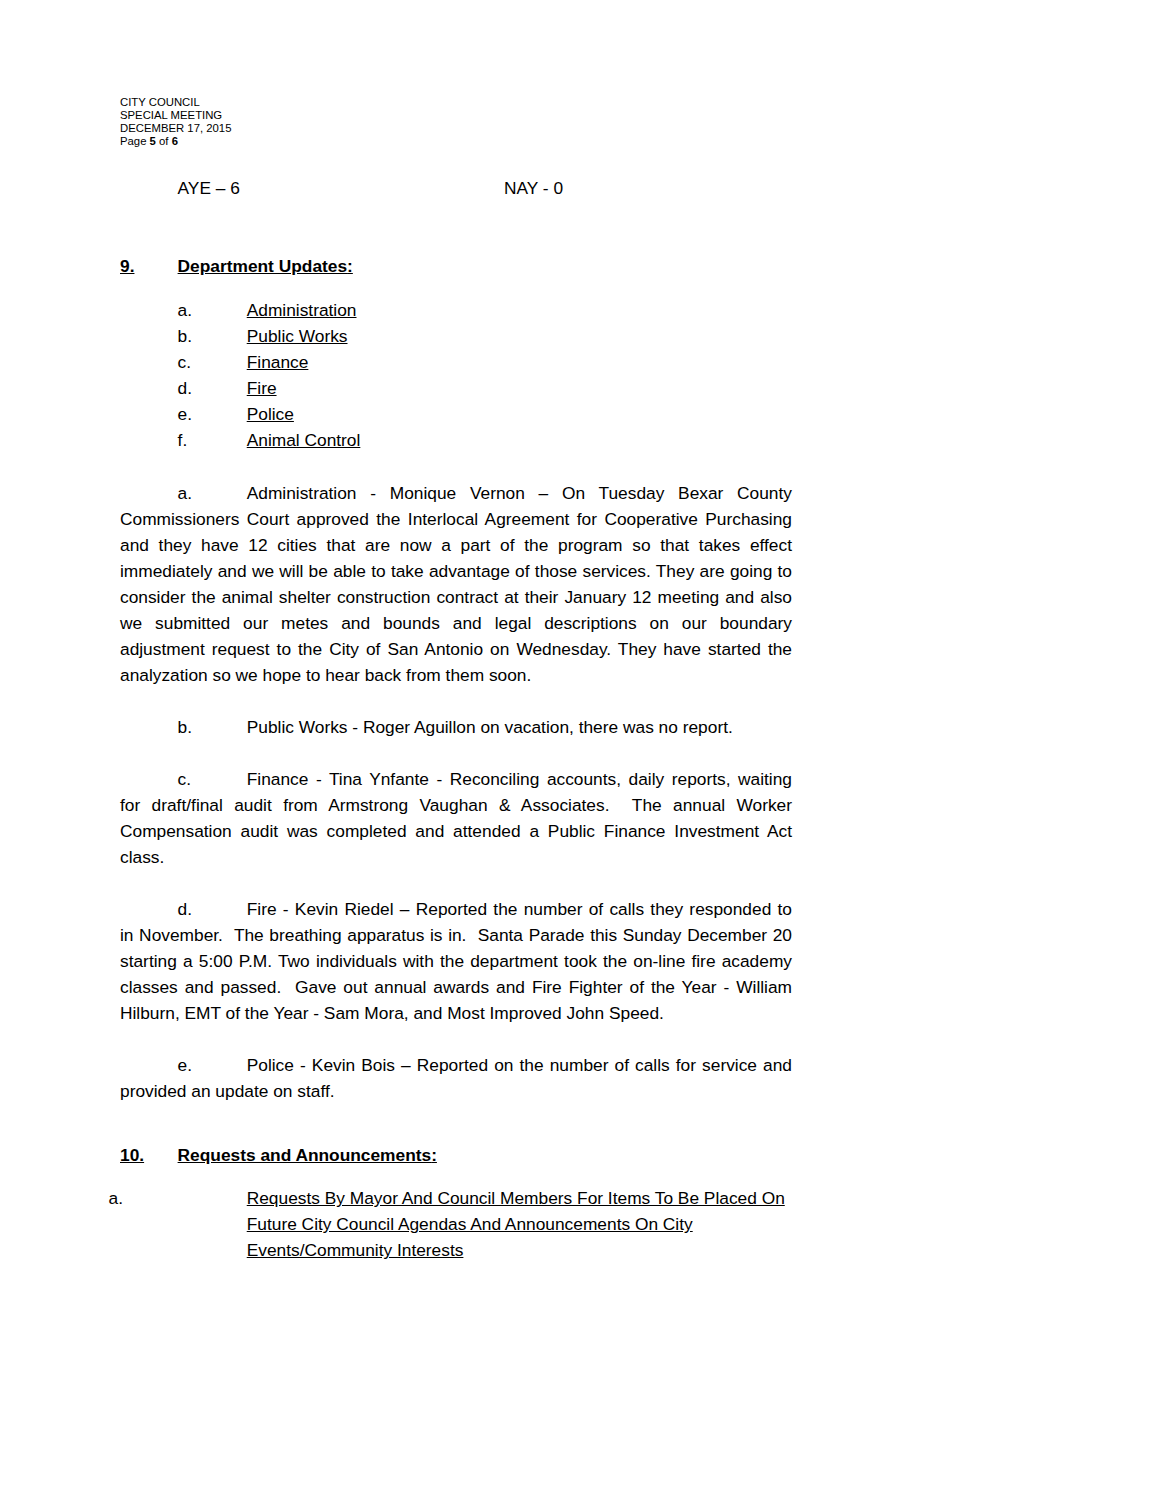CITY COUNCIL
SPECIAL MEETING
DECEMBER 17, 2015
Page 5 of 6
AYE – 6 NAY - 0
9. Department Updates:
a. Administration
b. Public Works
c. Finance
d. Fire
e. Police
f. Animal Control
a. Administration - Monique Vernon – On Tuesday Bexar County Commissioners Court approved the Interlocal Agreement for Cooperative Purchasing and they have 12 cities that are now a part of the program so that takes effect immediately and we will be able to take advantage of those services. They are going to consider the animal shelter construction contract at their January 12 meeting and also we submitted our metes and bounds and legal descriptions on our boundary adjustment request to the City of San Antonio on Wednesday. They have started the analyzation so we hope to hear back from them soon.
b. Public Works - Roger Aguillon on vacation, there was no report.
c. Finance - Tina Ynfante - Reconciling accounts, daily reports, waiting for draft/final audit from Armstrong Vaughan & Associates. The annual Worker Compensation audit was completed and attended a Public Finance Investment Act class.
d. Fire - Kevin Riedel – Reported the number of calls they responded to in November. The breathing apparatus is in. Santa Parade this Sunday December 20 starting a 5:00 P.M. Two individuals with the department took the on-line fire academy classes and passed. Gave out annual awards and Fire Fighter of the Year - William Hilburn, EMT of the Year - Sam Mora, and Most Improved John Speed.
e. Police - Kevin Bois – Reported on the number of calls for service and provided an update on staff.
10. Requests and Announcements:
a. Requests By Mayor And Council Members For Items To Be Placed On Future City Council Agendas And Announcements On City Events/Community Interests